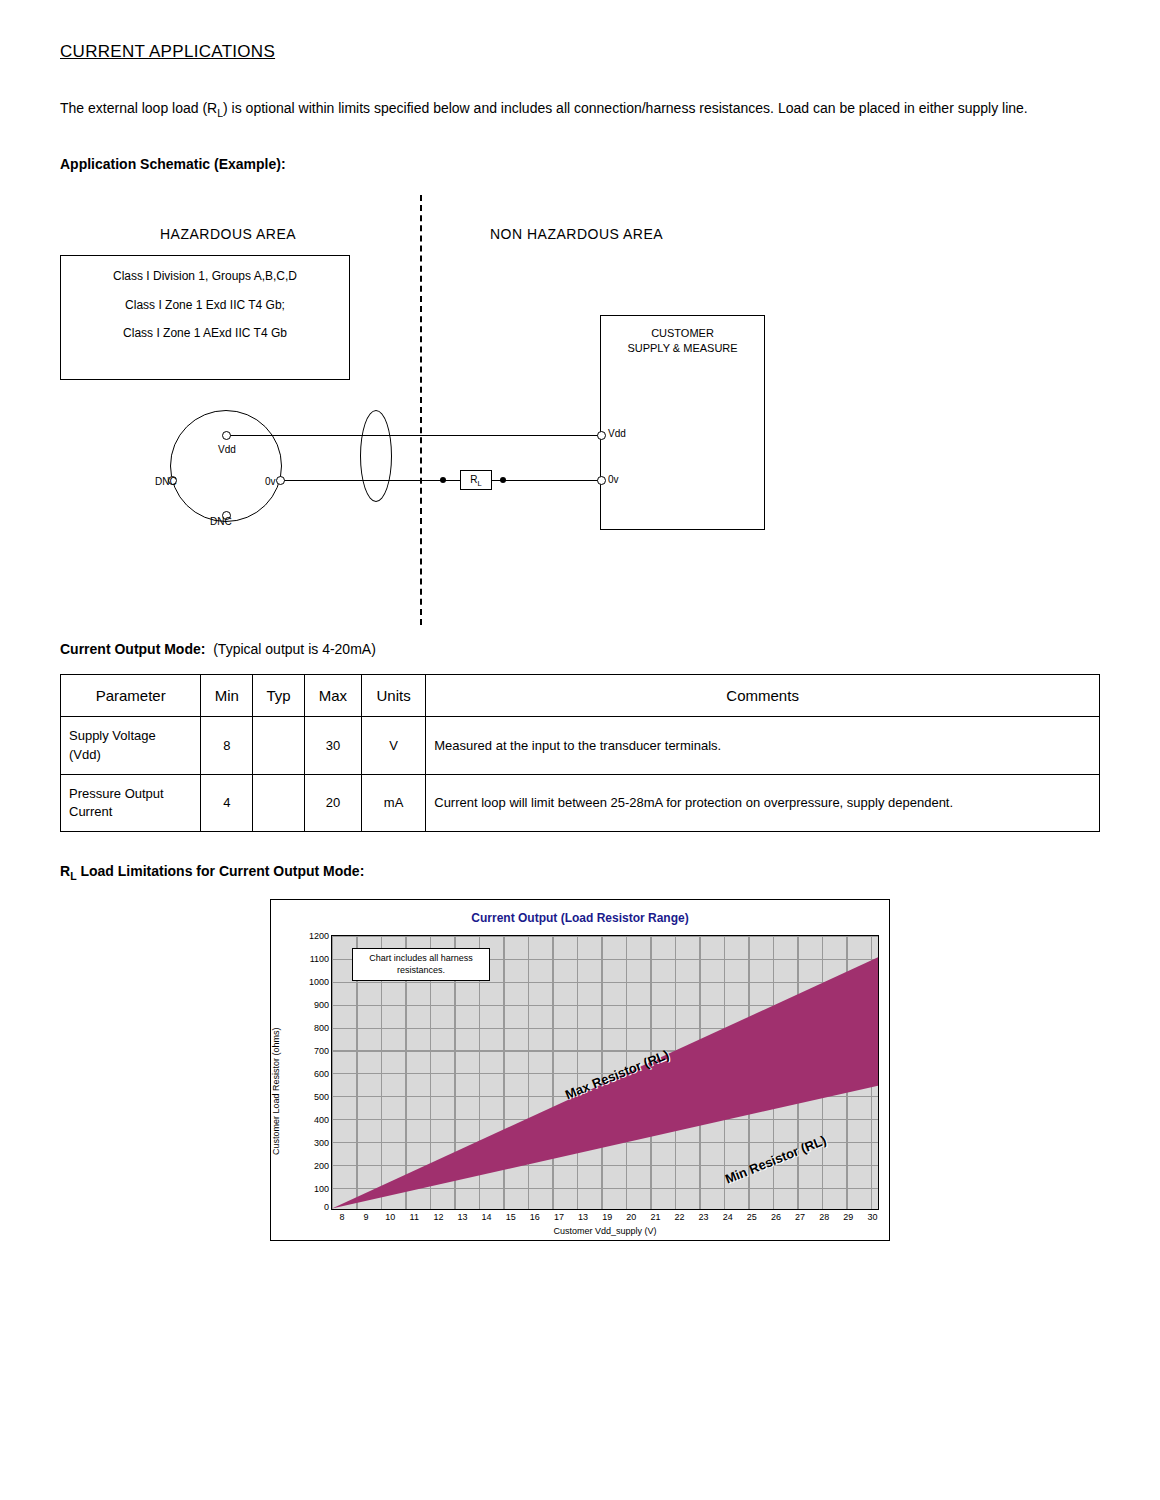CURRENT APPLICATIONS
The external loop load (RL) is optional within limits specified below and includes all connection/harness resistances. Load can be placed in either supply line.
Application Schematic (Example):
HAZARDOUS AREA
NON HAZARDOUS AREA
Class I Division 1, Groups A,B,C,D
Class I Zone 1 Exd IIC T4 Gb;
Class I Zone 1 AExd IIC T4 Gb
CUSTOMER
SUPPLY & MEASURE
RL
Vdd
DNC
0v
DNC
Vdd
0v
Current Output Mode: (Typical output is 4-20mA)
| Parameter | Min | Typ | Max | Units | Comments |
| --- | --- | --- | --- | --- | --- |
| Supply Voltage (Vdd) | 8 | | 30 | V | Measured at the input to the transducer terminals. |
| Pressure Output Current | 4 | | 20 | mA | Current loop will limit between 25-28mA for protection on overpressure, supply dependent. |
RL Load Limitations for Current Output Mode:
Current Output (Load Resistor Range)
Customer Load Resistor (ohms)
1200 1100 1000 900 800 700 600 500 400 300 200 100 0
Chart includes all harness resistances.
Max Resistor (RL)
Min Resistor (RL)
8 9 10 11 12 13 14 15 16 17 13 19 20 21 22 23 24 25 26 27 28 29 30
Customer Vdd_supply (V)